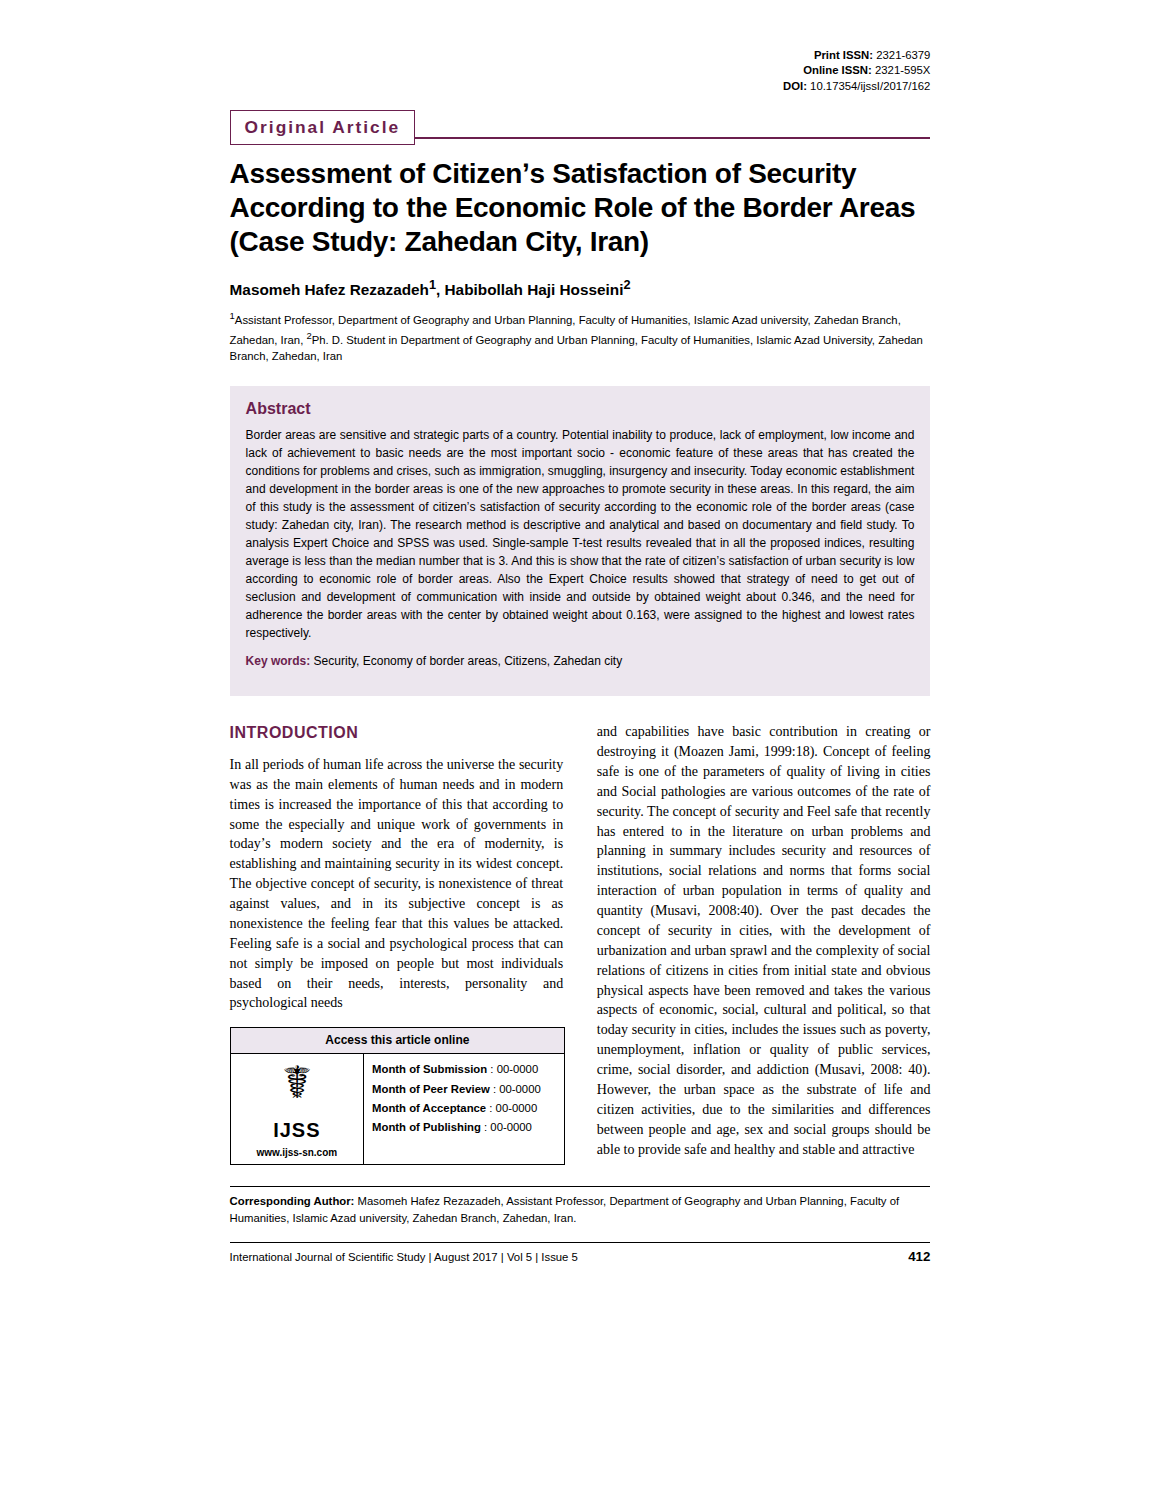Print ISSN: 2321-6379
Online ISSN: 2321-595X
DOI: 10.17354/ijssI/2017/162
Original Article
Assessment of Citizenʼs Satisfaction of Security According to the Economic Role of the Border Areas (Case Study: Zahedan City, Iran)
Masomeh Hafez Rezazadeh1, Habibollah Haji Hosseini2
1Assistant Professor, Department of Geography and Urban Planning, Faculty of Humanities, Islamic Azad university, Zahedan Branch, Zahedan, Iran, 2Ph. D. Student in Department of Geography and Urban Planning, Faculty of Humanities, Islamic Azad University, Zahedan Branch, Zahedan, Iran
Abstract
Border areas are sensitive and strategic parts of a country. Potential inability to produce, lack of employment, low income and lack of achievement to basic needs are the most important socio - economic feature of these areas that has created the conditions for problems and crises, such as immigration, smuggling, insurgency and insecurity. Today economic establishment and development in the border areas is one of the new approaches to promote security in these areas. In this regard, the aim of this study is the assessment of citizenʼs satisfaction of security according to the economic role of the border areas (case study: Zahedan city, Iran). The research method is descriptive and analytical and based on documentary and field study. To analysis Expert Choice and SPSS was used. Single-sample T-test results revealed that in all the proposed indices, resulting average is less than the median number that is 3. And this is show that the rate of citizenʼs satisfaction of urban security is low according to economic role of border areas. Also the Expert Choice results showed that strategy of need to get out of seclusion and development of communication with inside and outside by obtained weight about 0.346, and the need for adherence the border areas with the center by obtained weight about 0.163, were assigned to the highest and lowest rates respectively.
Key words: Security, Economy of border areas, Citizens, Zahedan city
INTRODUCTION
In all periods of human life across the universe the security was as the main elements of human needs and in modern times is increased the importance of this that according to some the especially and unique work of governments in todayʼs modern society and the era of modernity, is establishing and maintaining security in its widest concept. The objective concept of security, is nonexistence of threat against values, and in its subjective concept is as nonexistence the feeling fear that this values be attacked. Feeling safe is a social and psychological process that can not simply be imposed on people but most individuals based on their needs, interests, personality and psychological needs
Access this article online
☤
IJSS
www.ijss-sn.com
Month of Submission : 00-0000
Month of Peer Review : 00-0000
Month of Acceptance : 00-0000
Month of Publishing : 00-0000
and capabilities have basic contribution in creating or destroying it (Moazen Jami, 1999:18). Concept of feeling safe is one of the parameters of quality of living in cities and Social pathologies are various outcomes of the rate of security. The concept of security and Feel safe that recently has entered to in the literature on urban problems and planning in summary includes security and resources of institutions, social relations and norms that forms social interaction of urban population in terms of quality and quantity (Musavi, 2008:40). Over the past decades the concept of security in cities, with the development of urbanization and urban sprawl and the complexity of social relations of citizens in cities from initial state and obvious physical aspects have been removed and takes the various aspects of economic, social, cultural and political, so that today security in cities, includes the issues such as poverty, unemployment, inflation or quality of public services, crime, social disorder, and addiction (Musavi, 2008: 40). However, the urban space as the substrate of life and citizen activities, due to the similarities and differences between people and age, sex and social groups should be able to provide safe and healthy and stable and attractive
Corresponding Author: Masomeh Hafez Rezazadeh, Assistant Professor, Department of Geography and Urban Planning, Faculty of Humanities, Islamic Azad university, Zahedan Branch, Zahedan, Iran.
International Journal of Scientific Study | August 2017 | Vol 5 | Issue 5
412